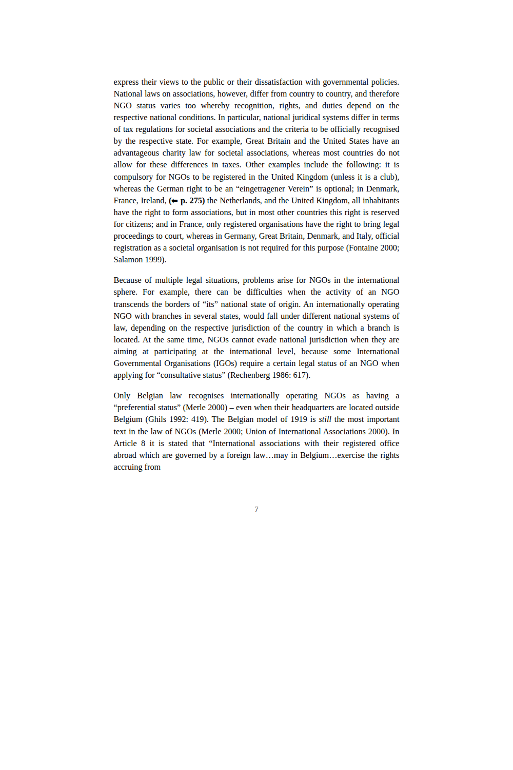express their views to the public or their dissatisfaction with governmental policies. National laws on associations, however, differ from country to country, and therefore NGO status varies too whereby recognition, rights, and duties depend on the respective national conditions. In particular, national juridical systems differ in terms of tax regulations for societal associations and the criteria to be officially recognised by the respective state. For example, Great Britain and the United States have an advantageous charity law for societal associations, whereas most countries do not allow for these differences in taxes. Other examples include the following: it is compulsory for NGOs to be registered in the United Kingdom (unless it is a club), whereas the German right to be an “eingetragener Verein” is optional; in Denmark, France, Ireland, (⬅ p. 275) the Netherlands, and the United Kingdom, all inhabitants have the right to form associations, but in most other countries this right is reserved for citizens; and in France, only registered organisations have the right to bring legal proceedings to court, whereas in Germany, Great Britain, Denmark, and Italy, official registration as a societal organisation is not required for this purpose (Fontaine 2000; Salamon 1999).
Because of multiple legal situations, problems arise for NGOs in the international sphere. For example, there can be difficulties when the activity of an NGO transcends the borders of “its” national state of origin. An internationally operating NGO with branches in several states, would fall under different national systems of law, depending on the respective jurisdiction of the country in which a branch is located. At the same time, NGOs cannot evade national jurisdiction when they are aiming at participating at the international level, because some International Governmental Organisations (IGOs) require a certain legal status of an NGO when applying for “consultative status” (Rechenberg 1986: 617).
Only Belgian law recognises internationally operating NGOs as having a “preferential status” (Merle 2000) – even when their headquarters are located outside Belgium (Ghils 1992: 419). The Belgian model of 1919 is still the most important text in the law of NGOs (Merle 2000; Union of International Associations 2000). In Article 8 it is stated that “International associations with their registered office abroad which are governed by a foreign law…may in Belgium…exercise the rights accruing from
7